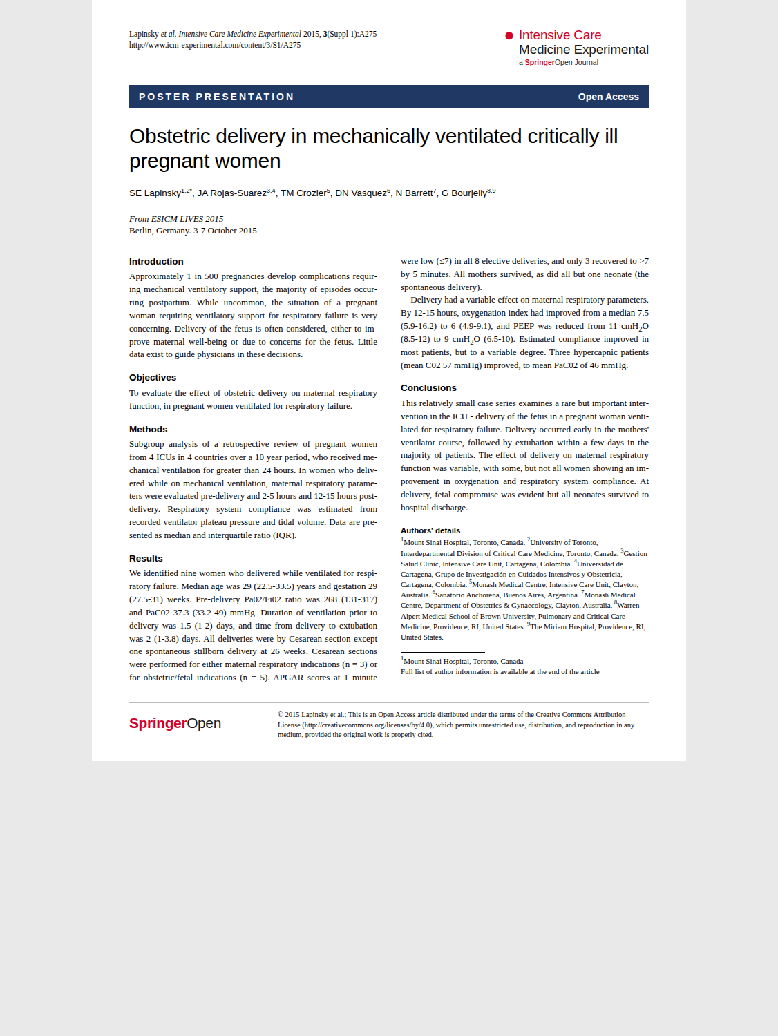Lapinsky et al. Intensive Care Medicine Experimental 2015, 3(Suppl 1):A275
http://www.icm-experimental.com/content/3/S1/A275
● Intensive Care
Medicine Experimental
a Springer Open Journal
POSTER PRESENTATION
Open Access
Obstetric delivery in mechanically ventilated critically ill pregnant women
SE Lapinsky1,2*, JA Rojas-Suarez3,4, TM Crozier5, DN Vasquez6, N Barrett7, G Bourjeily8,9
From ESICM LIVES 2015
Berlin, Germany. 3-7 October 2015
Introduction
Approximately 1 in 500 pregnancies develop complications requiring mechanical ventilatory support, the majority of episodes occurring postpartum. While uncommon, the situation of a pregnant woman requiring ventilatory support for respiratory failure is very concerning. Delivery of the fetus is often considered, either to improve maternal well-being or due to concerns for the fetus. Little data exist to guide physicians in these decisions.
Objectives
To evaluate the effect of obstetric delivery on maternal respiratory function, in pregnant women ventilated for respiratory failure.
Methods
Subgroup analysis of a retrospective review of pregnant women from 4 ICUs in 4 countries over a 10 year period, who received mechanical ventilation for greater than 24 hours. In women who delivered while on mechanical ventilation, maternal respiratory parameters were evaluated pre-delivery and 2-5 hours and 12-15 hours post-delivery. Respiratory system compliance was estimated from recorded ventilator plateau pressure and tidal volume. Data are presented as median and interquartile ratio (IQR).
Results
We identified nine women who delivered while ventilated for respiratory failure. Median age was 29 (22.5-33.5) years and gestation 29 (27.5-31) weeks. Pre-delivery Pa02/Fi02 ratio was 268 (131-317) and PaC02 37.3 (33.2-49) mmHg. Duration of ventilation prior to delivery was 1.5 (1-2) days, and time from delivery to extubation was 2 (1-3.8) days. All deliveries were by Cesarean section except one spontaneous stillborn delivery at 26 weeks. Cesarean sections were performed for either maternal respiratory indications (n = 3) or for obstetric/fetal indications (n = 5). APGAR scores at 1 minute were low (≤7) in all 8 elective deliveries, and only 3 recovered to >7 by 5 minutes. All mothers survived, as did all but one neonate (the spontaneous delivery).
Delivery had a variable effect on maternal respiratory parameters. By 12-15 hours, oxygenation index had improved from a median 7.5 (5.9-16.2) to 6 (4.9-9.1), and PEEP was reduced from 11 cmH2O (8.5-12) to 9 cmH2O (6.5-10). Estimated compliance improved in most patients, but to a variable degree. Three hypercapnic patients (mean C02 57 mmHg) improved, to mean PaC02 of 46 mmHg.
Conclusions
This relatively small case series examines a rare but important intervention in the ICU - delivery of the fetus in a pregnant woman ventilated for respiratory failure. Delivery occurred early in the mothers' ventilator course, followed by extubation within a few days in the majority of patients. The effect of delivery on maternal respiratory function was variable, with some, but not all women showing an improvement in oxygenation and respiratory system compliance. At delivery, fetal compromise was evident but all neonates survived to hospital discharge.
Authors' details
1Mount Sinai Hospital, Toronto, Canada. 2University of Toronto, Interdepartmental Division of Critical Care Medicine, Toronto, Canada. 3Gestion Salud Clinic, Intensive Care Unit, Cartagena, Colombia. 4Universidad de Cartagena, Grupo de Investigación en Cuidados Intensivos y Obstetricia, Cartagena, Colombia. 5Monash Medical Centre, Intensive Care Unit, Clayton, Australia. 6Sanatorio Anchorena, Buenos Aires, Argentina. 7Monash Medical Centre, Department of Obstetrics & Gynaecology, Clayton, Australia. 8Warren Alpert Medical School of Brown University, Pulmonary and Critical Care Medicine, Providence, RI, United States. 9The Miriam Hospital, Providence, RI, United States.
1Mount Sinai Hospital, Toronto, Canada
Full list of author information is available at the end of the article
Springer Open
© 2015 Lapinsky et al.; This is an Open Access article distributed under the terms of the Creative Commons Attribution License (http://creativecommons.org/licenses/by/4.0), which permits unrestricted use, distribution, and reproduction in any medium, provided the original work is properly cited.